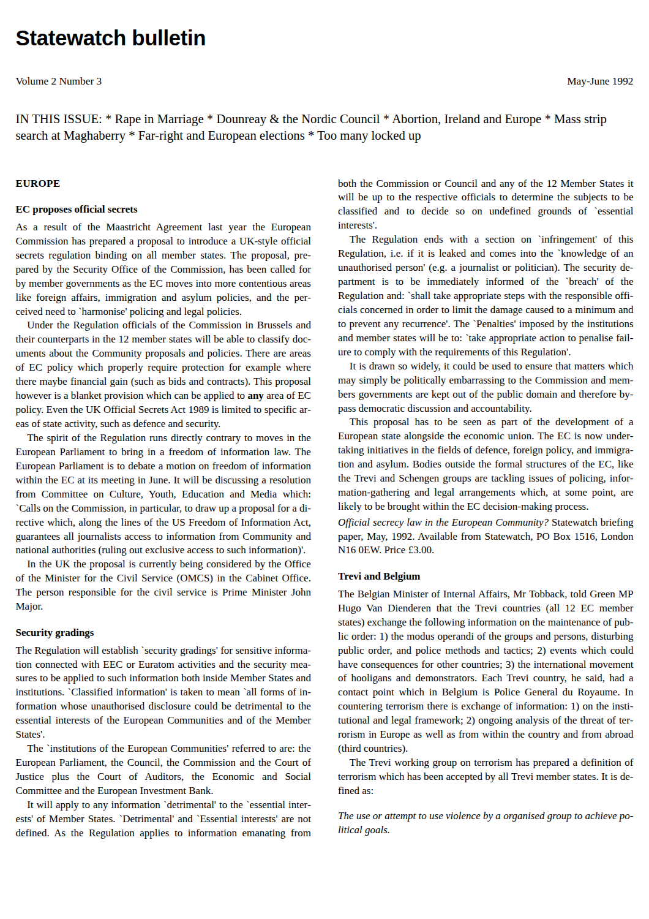Statewatch bulletin
Volume 2 Number 3 May-June 1992
IN THIS ISSUE: * Rape in Marriage * Dounreay & the Nordic Council * Abortion, Ireland and Europe * Mass strip search at Maghaberry * Far-right and European elections * Too many locked up
Europe
EC proposes official secrets
As a result of the Maastricht Agreement last year the European Commission has prepared a proposal to introduce a UK-style official secrets regulation binding on all member states. The proposal, prepared by the Security Office of the Commission, has been called for by member governments as the EC moves into more contentious areas like foreign affairs, immigration and asylum policies, and the perceived need to `harmonise' policing and legal policies.
Under the Regulation officials of the Commission in Brussels and their counterparts in the 12 member states will be able to classify documents about the Community proposals and policies. There are areas of EC policy which properly require protection for example where there maybe financial gain (such as bids and contracts). This proposal however is a blanket provision which can be applied to any area of EC policy. Even the UK Official Secrets Act 1989 is limited to specific areas of state activity, such as defence and security.
The spirit of the Regulation runs directly contrary to moves in the European Parliament to bring in a freedom of information law. The European Parliament is to debate a motion on freedom of information within the EC at its meeting in June. It will be discussing a resolution from Committee on Culture, Youth, Education and Media which: `Calls on the Commission, in particular, to draw up a proposal for a directive which, along the lines of the US Freedom of Information Act, guarantees all journalists access to information from Community and national authorities (ruling out exclusive access to such information)'.
In the UK the proposal is currently being considered by the Office of the Minister for the Civil Service (OMCS) in the Cabinet Office. The person responsible for the civil service is Prime Minister John Major.
Security gradings
The Regulation will establish `security gradings' for sensitive information connected with EEC or Euratom activities and the security measures to be applied to such information both inside Member States and institutions. `Classified information' is taken to mean `all forms of information whose unauthorised disclosure could be detrimental to the essential interests of the European Communities and of the Member States'.
The `institutions of the European Communities' referred to are: the European Parliament, the Council, the Commission and the Court of Justice plus the Court of Auditors, the Economic and Social Committee and the European Investment Bank.
It will apply to any information `detrimental' to the `essential interests' of Member States. `Detrimental' and `Essential interests' are not defined. As the Regulation applies to information emanating from both the Commission or Council and any of the 12 Member States it will be up to the respective officials to determine the subjects to be classified and to decide so on undefined grounds of `essential interests'.
The Regulation ends with a section on `infringement' of this Regulation, i.e. if it is leaked and comes into the `knowledge of an unauthorised person' (e.g. a journalist or politician). The security department is to be immediately informed of the `breach' of the Regulation and: `shall take appropriate steps with the responsible officials concerned in order to limit the damage caused to a minimum and to prevent any recurrence'. The `Penalties' imposed by the institutions and member states will be to: `take appropriate action to penalise failure to comply with the requirements of this Regulation'.
It is drawn so widely, it could be used to ensure that matters which may simply be politically embarrassing to the Commission and members governments are kept out of the public domain and therefore bypass democratic discussion and accountability.
This proposal has to be seen as part of the development of a European state alongside the economic union. The EC is now undertaking initiatives in the fields of defence, foreign policy, and immigration and asylum. Bodies outside the formal structures of the EC, like the Trevi and Schengen groups are tackling issues of policing, information-gathering and legal arrangements which, at some point, are likely to be brought within the EC decision-making process.
Official secrecy law in the European Community? Statewatch briefing paper, May, 1992. Available from Statewatch, PO Box 1516, London N16 0EW. Price £3.00.
Trevi and Belgium
The Belgian Minister of Internal Affairs, Mr Tobback, told Green MP Hugo Van Dienderen that the Trevi countries (all 12 EC member states) exchange the following information on the maintenance of public order: 1) the modus operandi of the groups and persons, disturbing public order, and police methods and tactics; 2) events which could have consequences for other countries; 3) the international movement of hooligans and demonstrators. Each Trevi country, he said, had a contact point which in Belgium is Police General du Royaume. In countering terrorism there is exchange of information: 1) on the institutional and legal framework; 2) ongoing analysis of the threat of terrorism in Europe as well as from within the country and from abroad (third countries).
The Trevi working group on terrorism has prepared a definition of terrorism which has been accepted by all Trevi member states. It is defined as:
The use or attempt to use violence by a organised group to achieve political goals.